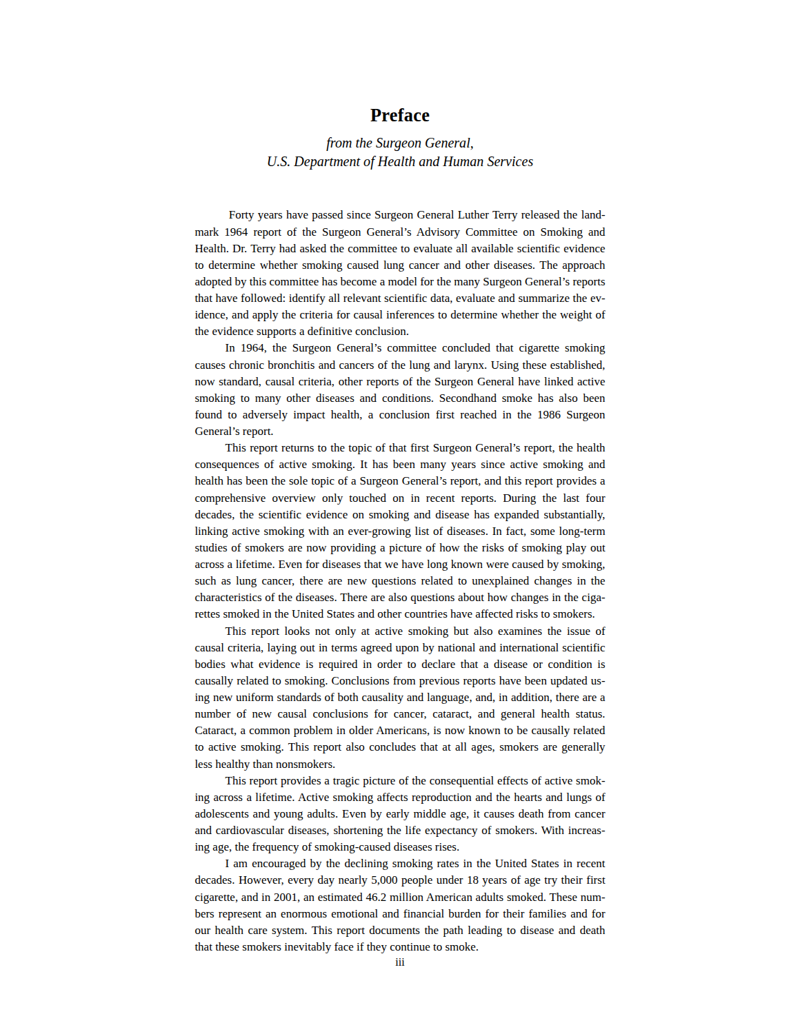Preface
from the Surgeon General,
U.S. Department of Health and Human Services
Forty years have passed since Surgeon General Luther Terry released the landmark 1964 report of the Surgeon General’s Advisory Committee on Smoking and Health. Dr. Terry had asked the committee to evaluate all available scientific evidence to determine whether smoking caused lung cancer and other diseases. The approach adopted by this committee has become a model for the many Surgeon General’s reports that have followed: identify all relevant scientific data, evaluate and summarize the evidence, and apply the criteria for causal inferences to determine whether the weight of the evidence supports a definitive conclusion.
In 1964, the Surgeon General’s committee concluded that cigarette smoking causes chronic bronchitis and cancers of the lung and larynx. Using these established, now standard, causal criteria, other reports of the Surgeon General have linked active smoking to many other diseases and conditions. Secondhand smoke has also been found to adversely impact health, a conclusion first reached in the 1986 Surgeon General’s report.
This report returns to the topic of that first Surgeon General’s report, the health consequences of active smoking. It has been many years since active smoking and health has been the sole topic of a Surgeon General’s report, and this report provides a comprehensive overview only touched on in recent reports. During the last four decades, the scientific evidence on smoking and disease has expanded substantially, linking active smoking with an ever-growing list of diseases. In fact, some long-term studies of smokers are now providing a picture of how the risks of smoking play out across a lifetime. Even for diseases that we have long known were caused by smoking, such as lung cancer, there are new questions related to unexplained changes in the characteristics of the diseases. There are also questions about how changes in the cigarettes smoked in the United States and other countries have affected risks to smokers.
This report looks not only at active smoking but also examines the issue of causal criteria, laying out in terms agreed upon by national and international scientific bodies what evidence is required in order to declare that a disease or condition is causally related to smoking. Conclusions from previous reports have been updated using new uniform standards of both causality and language, and, in addition, there are a number of new causal conclusions for cancer, cataract, and general health status. Cataract, a common problem in older Americans, is now known to be causally related to active smoking. This report also concludes that at all ages, smokers are generally less healthy than nonsmokers.
This report provides a tragic picture of the consequential effects of active smoking across a lifetime. Active smoking affects reproduction and the hearts and lungs of adolescents and young adults. Even by early middle age, it causes death from cancer and cardiovascular diseases, shortening the life expectancy of smokers. With increasing age, the frequency of smoking-caused diseases rises.
I am encouraged by the declining smoking rates in the United States in recent decades. However, every day nearly 5,000 people under 18 years of age try their first cigarette, and in 2001, an estimated 46.2 million American adults smoked. These numbers represent an enormous emotional and financial burden for their families and for our health care system. This report documents the path leading to disease and death that these smokers inevitably face if they continue to smoke.
iii